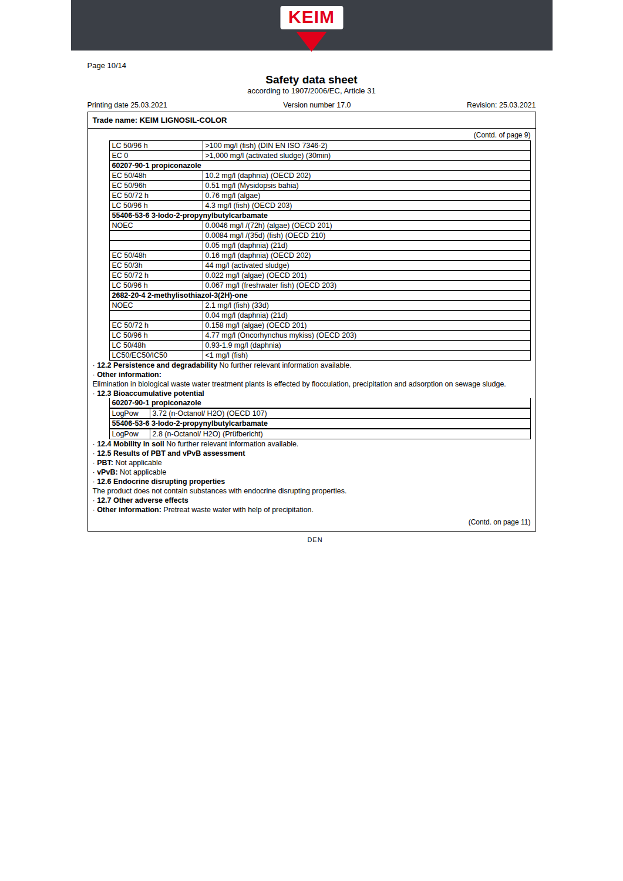KEIM
Page 10/14
Safety data sheet
according to 1907/2006/EC, Article 31
Printing date 25.03.2021 Version number 17.0 Revision: 25.03.2021
Trade name: KEIM LIGNOSIL-COLOR
(Contd. of page 9)
| LC 50/96 h | >100 mg/l (fish) (DIN EN ISO 7346-2) |
| EC 0 | >1,000 mg/l (activated sludge) (30min) |
| 60207-90-1 propiconazole |
| EC 50/48h | 10.2 mg/l (daphnia) (OECD 202) |
| EC 50/96h | 0.51 mg/l (Mysidopsis bahia) |
| EC 50/72 h | 0.76 mg/l (algae) |
| LC 50/96 h | 4.3 mg/l (fish) (OECD 203) |
| 55406-53-6 3-Iodo-2-propynylbutylcarbamate |
| NOEC | 0.0046 mg/l /(72h) (algae) (OECD 201) |
| | 0.0084 mg/l /(35d) (fish) (OECD 210) |
| | 0.05 mg/l (daphnia) (21d) |
| EC 50/48h | 0.16 mg/l (daphnia) (OECD 202) |
| EC 50/3h | 44 mg/l (activated sludge) |
| EC 50/72 h | 0.022 mg/l (algae) (OECD 201) |
| LC 50/96 h | 0.067 mg/l (freshwater fish) (OECD 203) |
| 2682-20-4 2-methylisothiazol-3(2H)-one |
| NOEC | 2.1 mg/l (fish) (33d) |
| | 0.04 mg/l (daphnia) (21d) |
| EC 50/72 h | 0.158 mg/l (algae) (OECD 201) |
| LC 50/96 h | 4.77 mg/l (Oncorhynchus mykiss) (OECD 203) |
| LC 50/48h | 0.93-1.9 mg/l (daphnia) |
| LC50/EC50/IC50 | <1 mg/l (fish) |
12.2 Persistence and degradability No further relevant information available.
Other information:
Elimination in biological waste water treatment plants is effected by flocculation, precipitation and adsorption on sewage sludge.
12.3 Bioaccumulative potential
60207-90-1 propiconazole
| LogPow | 3.72 (n-Octanol/ H2O) (OECD 107) |
55406-53-6 3-Iodo-2-propynylbutylcarbamate
| LogPow | 2.8 (n-Octanol/ H2O) (Prüfbericht) |
12.4 Mobility in soil No further relevant information available.
12.5 Results of PBT and vPvB assessment
PBT: Not applicable
vPvB: Not applicable
12.6 Endocrine disrupting properties
The product does not contain substances with endocrine disrupting properties.
12.7 Other adverse effects
Other information: Pretreat waste water with help of precipitation.
(Contd. on page 11)
DEN